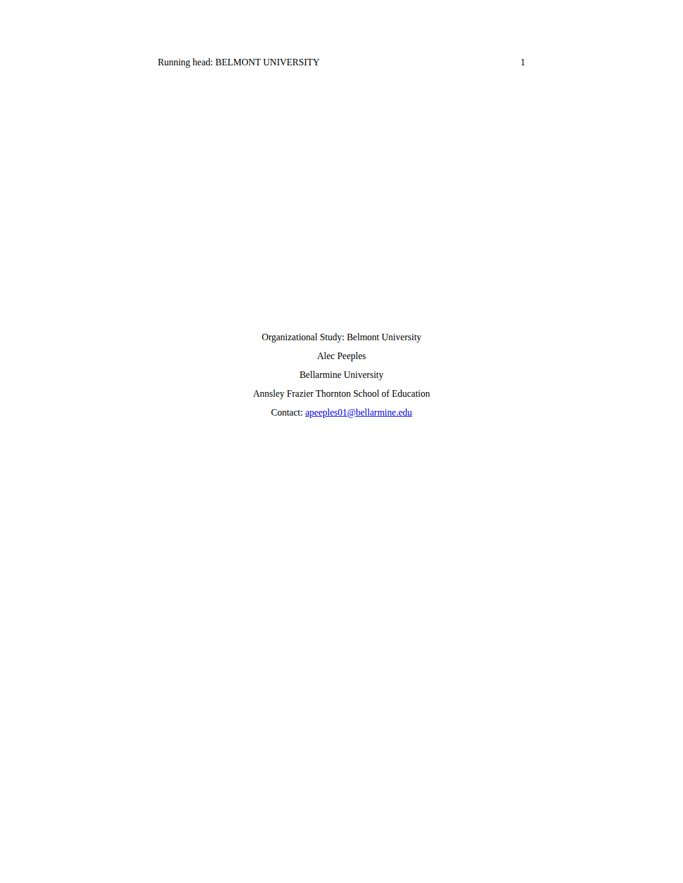Running head: BELMONT UNIVERSITY 1
Organizational Study: Belmont University
Alec Peeples
Bellarmine University
Annsley Frazier Thornton School of Education
Contact: apeeples01@bellarmine.edu